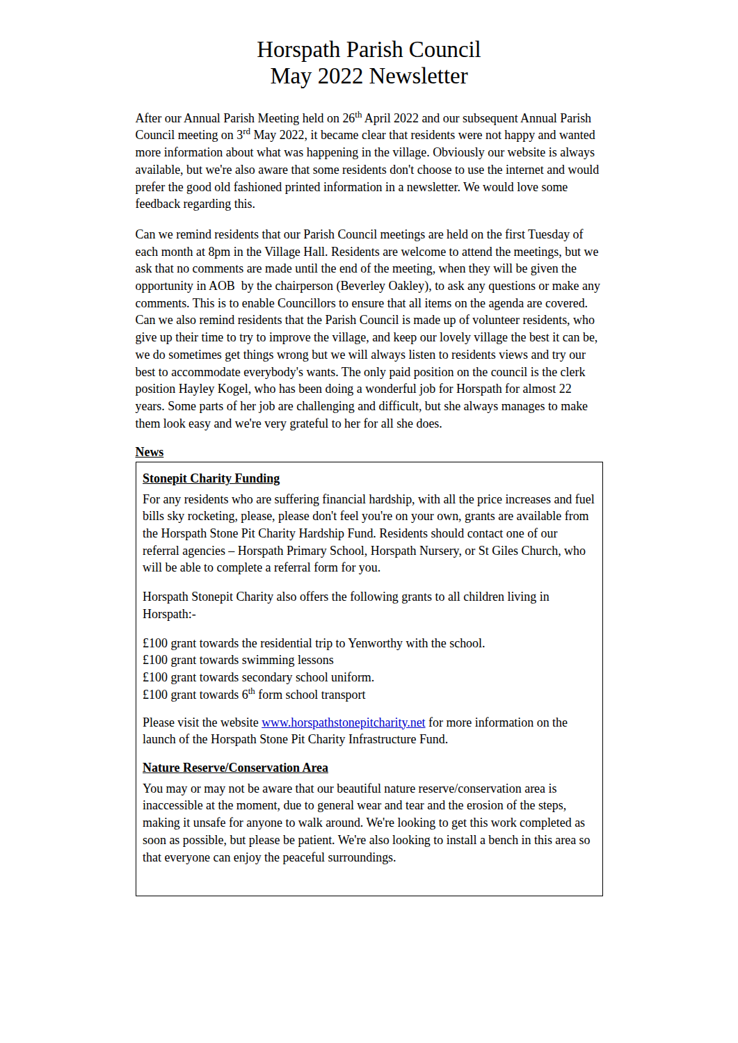Horspath Parish Council
May 2022 Newsletter
After our Annual Parish Meeting held on 26th April 2022 and our subsequent Annual Parish Council meeting on 3rd May 2022, it became clear that residents were not happy and wanted more information about what was happening in the village. Obviously our website is always available, but we're also aware that some residents don't choose to use the internet and would prefer the good old fashioned printed information in a newsletter. We would love some feedback regarding this.
Can we remind residents that our Parish Council meetings are held on the first Tuesday of each month at 8pm in the Village Hall. Residents are welcome to attend the meetings, but we ask that no comments are made until the end of the meeting, when they will be given the opportunity in AOB by the chairperson (Beverley Oakley), to ask any questions or make any comments. This is to enable Councillors to ensure that all items on the agenda are covered. Can we also remind residents that the Parish Council is made up of volunteer residents, who give up their time to try to improve the village, and keep our lovely village the best it can be, we do sometimes get things wrong but we will always listen to residents views and try our best to accommodate everybody's wants. The only paid position on the council is the clerk position Hayley Kogel, who has been doing a wonderful job for Horspath for almost 22 years. Some parts of her job are challenging and difficult, but she always manages to make them look easy and we're very grateful to her for all she does.
News
Stonepit Charity Funding
For any residents who are suffering financial hardship, with all the price increases and fuel bills sky rocketing, please, please don't feel you're on your own, grants are available from the Horspath Stone Pit Charity Hardship Fund. Residents should contact one of our referral agencies – Horspath Primary School, Horspath Nursery, or St Giles Church, who will be able to complete a referral form for you.
Horspath Stonepit Charity also offers the following grants to all children living in Horspath:-
£100 grant towards the residential trip to Yenworthy with the school.
£100 grant towards swimming lessons
£100 grant towards secondary school uniform.
£100 grant towards 6th form school transport
Please visit the website www.horspathstonepitcharity.net for more information on the launch of the Horspath Stone Pit Charity Infrastructure Fund.
Nature Reserve/Conservation Area
You may or may not be aware that our beautiful nature reserve/conservation area is inaccessible at the moment, due to general wear and tear and the erosion of the steps, making it unsafe for anyone to walk around. We're looking to get this work completed as soon as possible, but please be patient. We're also looking to install a bench in this area so that everyone can enjoy the peaceful surroundings.